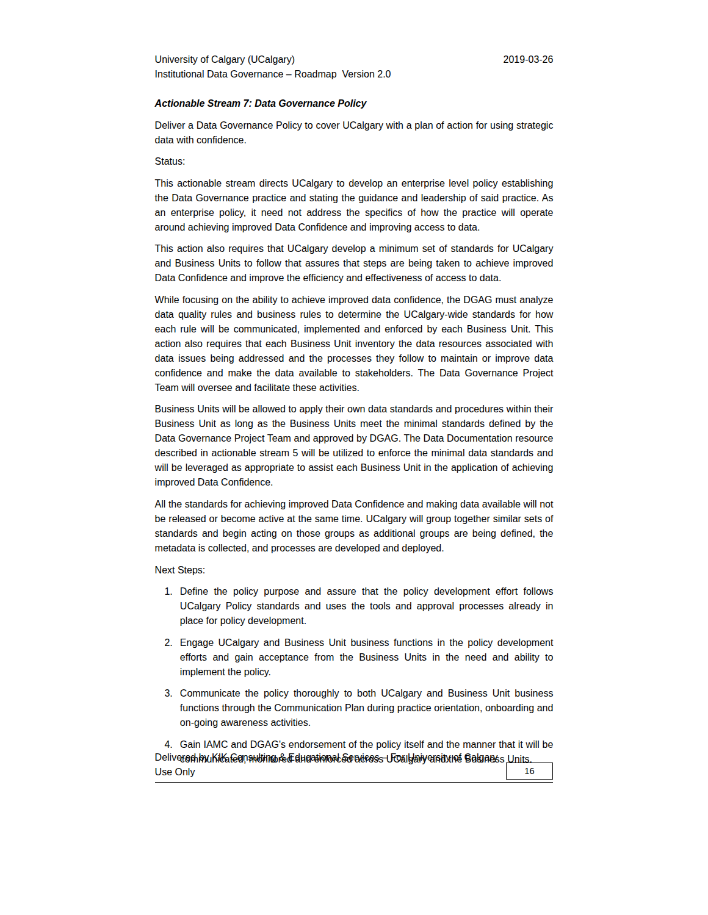University of Calgary (UCalgary)
Institutional Data Governance – Roadmap Version 2.0
2019-03-26
Actionable Stream 7: Data Governance Policy
Deliver a Data Governance Policy to cover UCalgary with a plan of action for using strategic data with confidence.
Status:
This actionable stream directs UCalgary to develop an enterprise level policy establishing the Data Governance practice and stating the guidance and leadership of said practice. As an enterprise policy, it need not address the specifics of how the practice will operate around achieving improved Data Confidence and improving access to data.
This action also requires that UCalgary develop a minimum set of standards for UCalgary and Business Units to follow that assures that steps are being taken to achieve improved Data Confidence and improve the efficiency and effectiveness of access to data.
While focusing on the ability to achieve improved data confidence, the DGAG must analyze data quality rules and business rules to determine the UCalgary-wide standards for how each rule will be communicated, implemented and enforced by each Business Unit. This action also requires that each Business Unit inventory the data resources associated with data issues being addressed and the processes they follow to maintain or improve data confidence and make the data available to stakeholders. The Data Governance Project Team will oversee and facilitate these activities.
Business Units will be allowed to apply their own data standards and procedures within their Business Unit as long as the Business Units meet the minimal standards defined by the Data Governance Project Team and approved by DGAG. The Data Documentation resource described in actionable stream 5 will be utilized to enforce the minimal data standards and will be leveraged as appropriate to assist each Business Unit in the application of achieving improved Data Confidence.
All the standards for achieving improved Data Confidence and making data available will not be released or become active at the same time. UCalgary will group together similar sets of standards and begin acting on those groups as additional groups are being defined, the metadata is collected, and processes are developed and deployed.
Next Steps:
Define the policy purpose and assure that the policy development effort follows UCalgary Policy standards and uses the tools and approval processes already in place for policy development.
Engage UCalgary and Business Unit business functions in the policy development efforts and gain acceptance from the Business Units in the need and ability to implement the policy.
Communicate the policy thoroughly to both UCalgary and Business Unit business functions through the Communication Plan during practice orientation, onboarding and on-going awareness activities.
Gain IAMC and DGAG's endorsement of the policy itself and the manner that it will be communicated, monitored and enforced across UCalgary and the Business Units.
Delivered by KIK Consulting & Educational Services – For University of Calgary Use Only
16